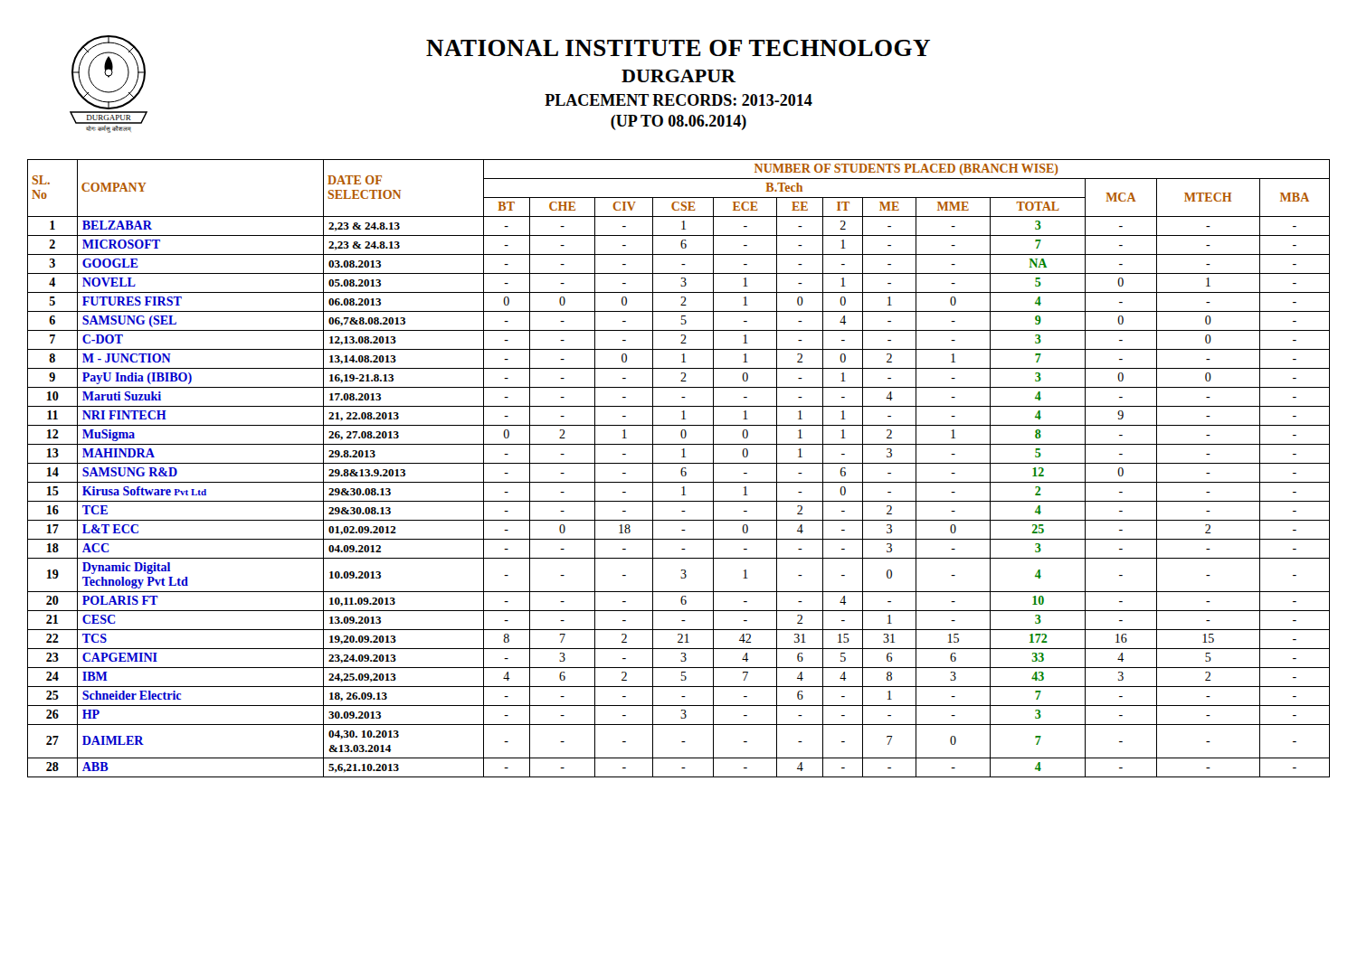DURGAPUR योगः कर्मसु कौशलम्
NATIONAL INSTITUTE OF TECHNOLOGY
DURGAPUR
PLACEMENT RECORDS: 2013-2014
(UP TO 08.06.2014)
| SL. No | COMPANY | DATE OF SELECTION | NUMBER OF STUDENTS PLACED (BRANCH WISE) |
| --- | --- | --- | --- |
| B.Tech | MCA | MTECH | MBA |
| BT | CHE | CIV | CSE | ECE | EE | IT | ME | MME | TOTAL |
| 1 | BELZABAR | 2,23 & 24.8.13 | - | - | - | 1 | - | - | 2 | - | - | 3 | - | - | - |
| 2 | MICROSOFT | 2,23 & 24.8.13 | - | - | - | 6 | - | - | 1 | - | - | 7 | - | - | - |
| 3 | GOOGLE | 03.08.2013 | - | - | - | - | - | - | - | - | - | NA | - | - | - |
| 4 | NOVELL | 05.08.2013 | - | - | - | 3 | 1 | - | 1 | - | - | 5 | 0 | 1 | - |
| 5 | FUTURES FIRST | 06.08.2013 | 0 | 0 | 0 | 2 | 1 | 0 | 0 | 1 | 0 | 4 | - | - | - |
| 6 | SAMSUNG (SEL | 06,7&8.08.2013 | - | - | - | 5 | - | - | 4 | - | - | 9 | 0 | 0 | - |
| 7 | C-DOT | 12,13.08.2013 | - | - | - | 2 | 1 | - | - | - | - | 3 | - | 0 | - |
| 8 | M - JUNCTION | 13,14.08.2013 | - | - | 0 | 1 | 1 | 2 | 0 | 2 | 1 | 7 | - | - | - |
| 9 | PayU India (IBIBO) | 16,19-21.8.13 | - | - | - | 2 | 0 | - | 1 | - | - | 3 | 0 | 0 | - |
| 10 | Maruti Suzuki | 17.08.2013 | - | - | - | - | - | - | - | 4 | - | 4 | - | - | - |
| 11 | NRI FINTECH | 21, 22.08.2013 | - | - | - | 1 | 1 | 1 | 1 | - | - | 4 | 9 | - | - |
| 12 | MuSigma | 26, 27.08.2013 | 0 | 2 | 1 | 0 | 0 | 1 | 1 | 2 | 1 | 8 | - | - | - |
| 13 | MAHINDRA | 29.8.2013 | - | - | - | 1 | 0 | 1 | - | 3 | - | 5 | - | - | - |
| 14 | SAMSUNG R&D | 29.8&13.9.2013 | - | - | - | 6 | - | - | 6 | - | - | 12 | 0 | - | - |
| 15 | Kirusa Software Pvt Ltd | 29&30.08.13 | - | - | - | 1 | 1 | - | 0 | - | - | 2 | - | - | - |
| 16 | TCE | 29&30.08.13 | - | - | - | - | - | 2 | - | 2 | - | 4 | - | - | - |
| 17 | L&T ECC | 01,02.09.2012 | - | 0 | 18 | - | 0 | 4 | - | 3 | 0 | 25 | - | 2 | - |
| 18 | ACC | 04.09.2012 | - | - | - | - | - | - | - | 3 | - | 3 | - | - | - |
| 19 | Dynamic Digital Technology Pvt Ltd | 10.09.2013 | - | - | - | 3 | 1 | - | - | 0 | - | 4 | - | - | - |
| 20 | POLARIS FT | 10,11.09.2013 | - | - | - | 6 | - | - | 4 | - | - | 10 | - | - | - |
| 21 | CESC | 13.09.2013 | - | - | - | - | - | 2 | - | 1 | - | 3 | - | - | - |
| 22 | TCS | 19,20.09.2013 | 8 | 7 | 2 | 21 | 42 | 31 | 15 | 31 | 15 | 172 | 16 | 15 | - |
| 23 | CAPGEMINI | 23,24.09.2013 | - | 3 | - | 3 | 4 | 6 | 5 | 6 | 6 | 33 | 4 | 5 | - |
| 24 | IBM | 24,25.09,2013 | 4 | 6 | 2 | 5 | 7 | 4 | 4 | 8 | 3 | 43 | 3 | 2 | - |
| 25 | Schneider Electric | 18, 26.09.13 | - | - | - | - | - | 6 | - | 1 | - | 7 | - | - | - |
| 26 | HP | 30.09.2013 | - | - | - | 3 | - | - | - | - | - | 3 | - | - | - |
| 27 | DAIMLER | 04,30. 10.2013 &13.03.2014 | - | - | - | - | - | - | - | 7 | 0 | 7 | - | - | - |
| 28 | ABB | 5,6,21.10.2013 | - | - | - | - | - | 4 | - | - | - | 4 | - | - | - |